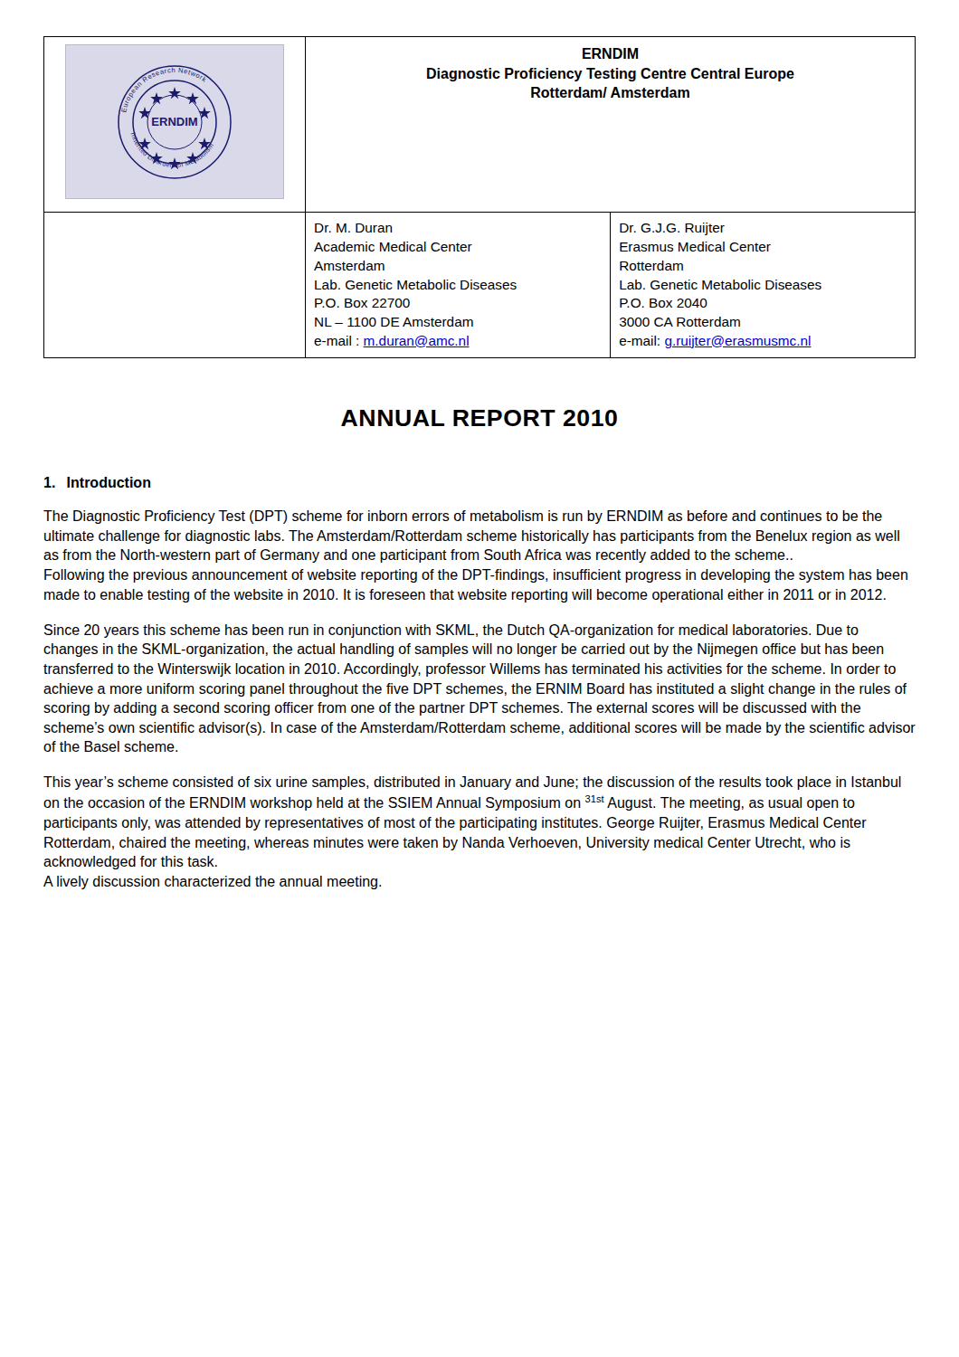| European Research Network Inherited Disorders of Metabolism ERNDIM | ERNDIM Diagnostic Proficiency Testing Centre Central Europe Rotterdam/ Amsterdam |
| | Dr. M. Duran Academic Medical Center Amsterdam Lab. Genetic Metabolic Diseases P.O. Box 22700 NL – 1100 DE Amsterdam e-mail : m.duran@amc.nl | Dr. G.J.G. Ruijter Erasmus Medical Center Rotterdam Lab. Genetic Metabolic Diseases P.O. Box 2040 3000 CA Rotterdam e-mail: g.ruijter@erasmusmc.nl |
ANNUAL REPORT 2010
1. Introduction
The Diagnostic Proficiency Test (DPT) scheme for inborn errors of metabolism is run by ERNDIM as before and continues to be the ultimate challenge for diagnostic labs. The Amsterdam/Rotterdam scheme historically has participants from the Benelux region as well as from the North-western part of Germany and one participant from South Africa was recently added to the scheme..
Following the previous announcement of website reporting of the DPT-findings, insufficient progress in developing the system has been made to enable testing of the website in 2010. It is foreseen that website reporting will become operational either in 2011 or in 2012.
Since 20 years this scheme has been run in conjunction with SKML, the Dutch QA-organization for medical laboratories. Due to changes in the SKML-organization, the actual handling of samples will no longer be carried out by the Nijmegen office but has been transferred to the Winterswijk location in 2010. Accordingly, professor Willems has terminated his activities for the scheme. In order to achieve a more uniform scoring panel throughout the five DPT schemes, the ERNIM Board has instituted a slight change in the rules of scoring by adding a second scoring officer from one of the partner DPT schemes. The external scores will be discussed with the scheme’s own scientific advisor(s). In case of the Amsterdam/Rotterdam scheme, additional scores will be made by the scientific advisor of the Basel scheme.
This year’s scheme consisted of six urine samples, distributed in January and June; the discussion of the results took place in Istanbul on the occasion of the ERNDIM workshop held at the SSIEM Annual Symposium on 31st August. The meeting, as usual open to participants only, was attended by representatives of most of the participating institutes. George Ruijter, Erasmus Medical Center Rotterdam, chaired the meeting, whereas minutes were taken by Nanda Verhoeven, University medical Center Utrecht, who is acknowledged for this task.
A lively discussion characterized the annual meeting.